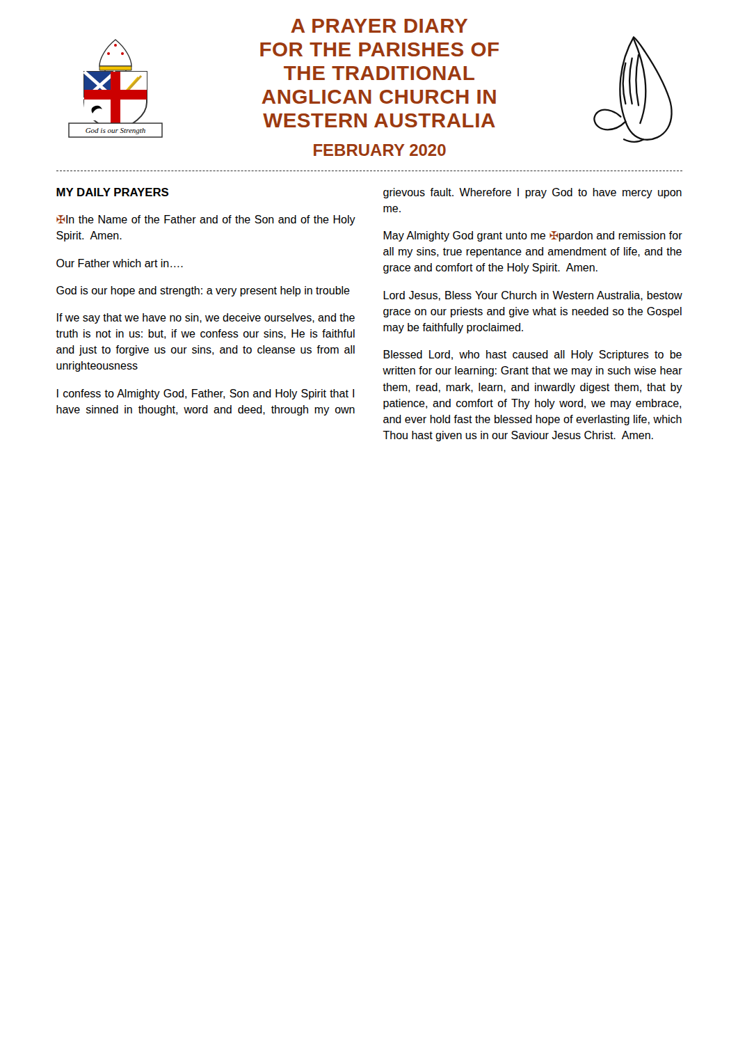Coat of arms: mitre above a shield bearing a red cross, saltire, keys and swan; scroll reading God is our Strength God is our Strength
A Prayer Diary
for the Parishes of
the Traditional
Anglican Church in
Western Australia
February 2020
Line drawing of praying hands
My Daily Prayers
✠In the Name of the Father and of the Son and of the Holy Spirit. Amen.
Our Father which art in….
God is our hope and strength: a very present help in trouble
If we say that we have no sin, we deceive ourselves, and the truth is not in us: but, if we confess our sins, He is faithful and just to forgive us our sins, and to cleanse us from all unrighteousness
I confess to Almighty God, Father, Son and Holy Spirit that I have sinned in thought, word and deed, through my own grievous fault. Wherefore I pray God to have mercy upon me.
May Almighty God grant unto me ✠pardon and remission for all my sins, true repentance and amendment of life, and the grace and comfort of the Holy Spirit. Amen.
Lord Jesus, Bless Your Church in Western Australia, bestow grace on our priests and give what is needed so the Gospel may be faithfully proclaimed.
Blessed Lord, who hast caused all Holy Scriptures to be written for our learning: Grant that we may in such wise hear them, read, mark, learn, and inwardly digest them, that by patience, and comfort of Thy holy word, we may embrace, and ever hold fast the blessed hope of everlasting life, which Thou hast given us in our Saviour Jesus Christ. Amen.